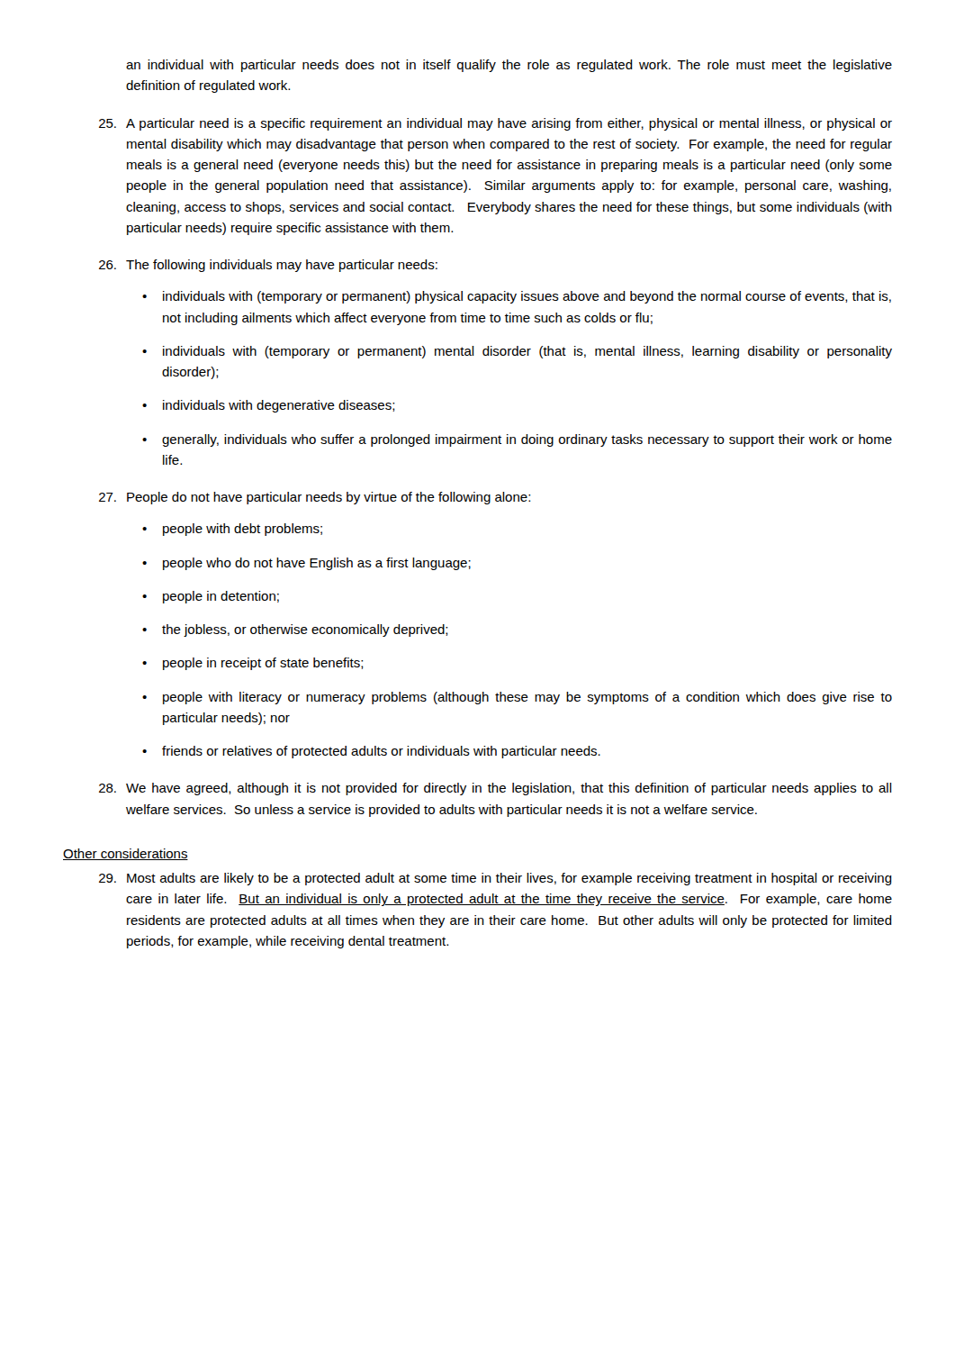an individual with particular needs does not in itself qualify the role as regulated work. The role must meet the legislative definition of regulated work.
25. A particular need is a specific requirement an individual may have arising from either, physical or mental illness, or physical or mental disability which may disadvantage that person when compared to the rest of society. For example, the need for regular meals is a general need (everyone needs this) but the need for assistance in preparing meals is a particular need (only some people in the general population need that assistance). Similar arguments apply to: for example, personal care, washing, cleaning, access to shops, services and social contact. Everybody shares the need for these things, but some individuals (with particular needs) require specific assistance with them.
26. The following individuals may have particular needs:
individuals with (temporary or permanent) physical capacity issues above and beyond the normal course of events, that is, not including ailments which affect everyone from time to time such as colds or flu;
individuals with (temporary or permanent) mental disorder (that is, mental illness, learning disability or personality disorder);
individuals with degenerative diseases;
generally, individuals who suffer a prolonged impairment in doing ordinary tasks necessary to support their work or home life.
27. People do not have particular needs by virtue of the following alone:
people with debt problems;
people who do not have English as a first language;
people in detention;
the jobless, or otherwise economically deprived;
people in receipt of state benefits;
people with literacy or numeracy problems (although these may be symptoms of a condition which does give rise to particular needs); nor
friends or relatives of protected adults or individuals with particular needs.
28. We have agreed, although it is not provided for directly in the legislation, that this definition of particular needs applies to all welfare services. So unless a service is provided to adults with particular needs it is not a welfare service.
Other considerations
29. Most adults are likely to be a protected adult at some time in their lives, for example receiving treatment in hospital or receiving care in later life. But an individual is only a protected adult at the time they receive the service. For example, care home residents are protected adults at all times when they are in their care home. But other adults will only be protected for limited periods, for example, while receiving dental treatment.